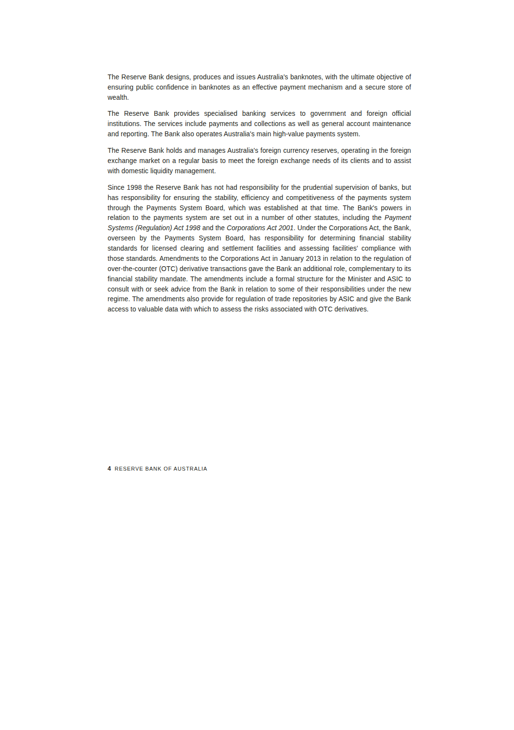The Reserve Bank designs, produces and issues Australia's banknotes, with the ultimate objective of ensuring public confidence in banknotes as an effective payment mechanism and a secure store of wealth.
The Reserve Bank provides specialised banking services to government and foreign official institutions. The services include payments and collections as well as general account maintenance and reporting. The Bank also operates Australia's main high-value payments system.
The Reserve Bank holds and manages Australia's foreign currency reserves, operating in the foreign exchange market on a regular basis to meet the foreign exchange needs of its clients and to assist with domestic liquidity management.
Since 1998 the Reserve Bank has not had responsibility for the prudential supervision of banks, but has responsibility for ensuring the stability, efficiency and competitiveness of the payments system through the Payments System Board, which was established at that time. The Bank's powers in relation to the payments system are set out in a number of other statutes, including the Payment Systems (Regulation) Act 1998 and the Corporations Act 2001. Under the Corporations Act, the Bank, overseen by the Payments System Board, has responsibility for determining financial stability standards for licensed clearing and settlement facilities and assessing facilities' compliance with those standards. Amendments to the Corporations Act in January 2013 in relation to the regulation of over-the-counter (OTC) derivative transactions gave the Bank an additional role, complementary to its financial stability mandate. The amendments include a formal structure for the Minister and ASIC to consult with or seek advice from the Bank in relation to some of their responsibilities under the new regime. The amendments also provide for regulation of trade repositories by ASIC and give the Bank access to valuable data with which to assess the risks associated with OTC derivatives.
4 Reserve Bank of Australia